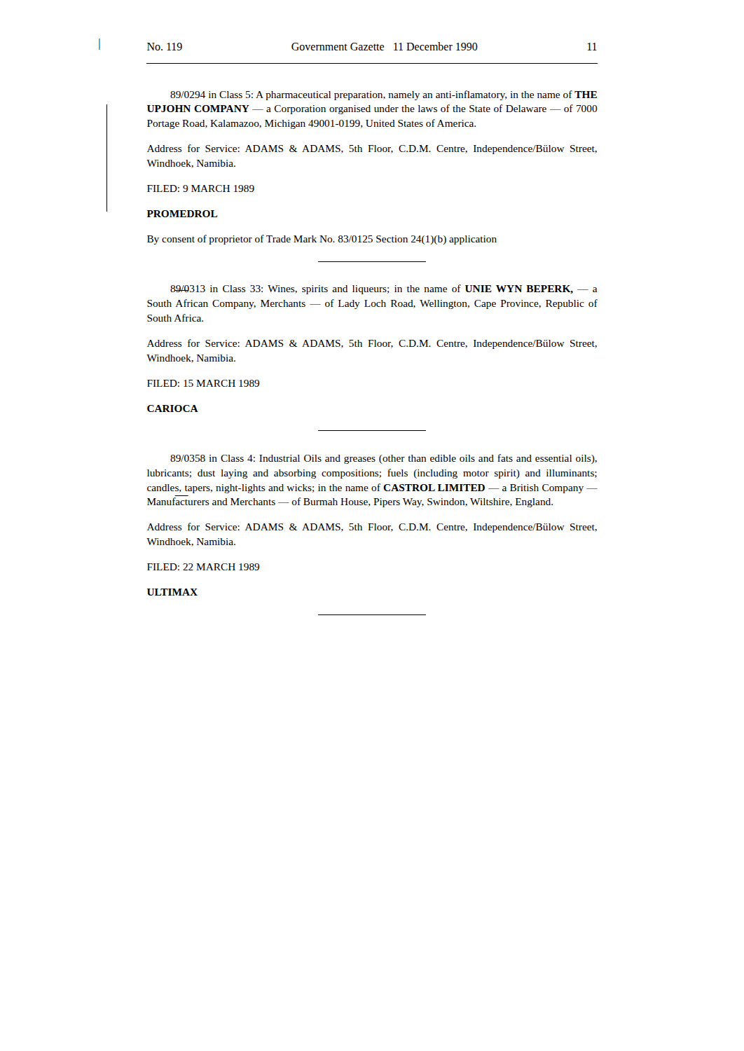|
No. 119
Government Gazette 11 December 1990
11
89/0294 in Class 5: A pharmaceutical preparation, namely an anti-inflamatory, in the name of THE UPJOHN COMPANY — a Corporation organised under the laws of the State of Delaware — of 7000 Portage Road, Kalamazoo, Michigan 49001-0199, United States of America.
Address for Service: ADAMS & ADAMS, 5th Floor, C.D.M. Centre, Independence/Bülow Street, Windhoek, Namibia.
FILED: 9 MARCH 1989
PROMEDROL
By consent of proprietor of Trade Mark No. 83/0125 Section 24(1)(b) application
—
89/0313 in Class 33: Wines, spirits and liqueurs; in the name of UNIE WYN BEPERK, — a South African Company, Merchants — of Lady Loch Road, Wellington, Cape Province, Republic of South Africa.
Address for Service: ADAMS & ADAMS, 5th Floor, C.D.M. Centre, Independence/Bülow Street, Windhoek, Namibia.
FILED: 15 MARCH 1989
CARIOCA
—
89/0358 in Class 4: Industrial Oils and greases (other than edible oils and fats and essential oils), lubricants; dust laying and absorbing compositions; fuels (including motor spirit) and illuminants; candles, tapers, night-lights and wicks; in the name of CASTROL LIMITED — a British Company — Manufacturers and Merchants — of Burmah House, Pipers Way, Swindon, Wiltshire, England.
Address for Service: ADAMS & ADAMS, 5th Floor, C.D.M. Centre, Independence/Bülow Street, Windhoek, Namibia.
FILED: 22 MARCH 1989
ULTIMAX